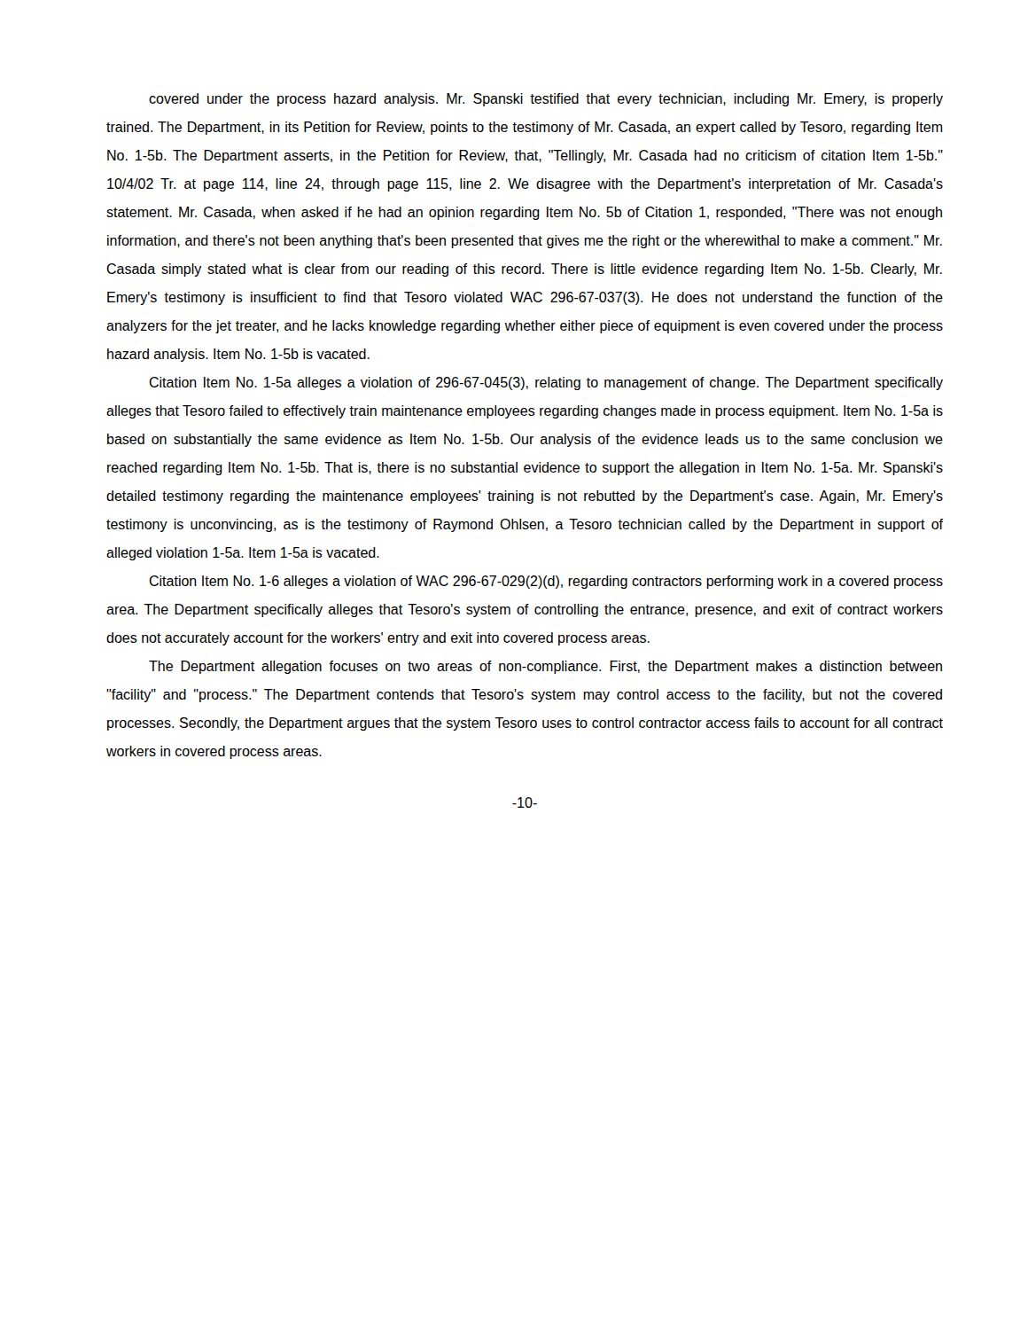covered under the process hazard analysis. Mr. Spanski testified that every technician, including Mr. Emery, is properly trained. The Department, in its Petition for Review, points to the testimony of Mr. Casada, an expert called by Tesoro, regarding Item No. 1-5b. The Department asserts, in the Petition for Review, that, "Tellingly, Mr. Casada had no criticism of citation Item 1-5b." 10/4/02 Tr. at page 114, line 24, through page 115, line 2. We disagree with the Department's interpretation of Mr. Casada's statement. Mr. Casada, when asked if he had an opinion regarding Item No. 5b of Citation 1, responded, "There was not enough information, and there's not been anything that's been presented that gives me the right or the wherewithal to make a comment." Mr. Casada simply stated what is clear from our reading of this record. There is little evidence regarding Item No. 1-5b. Clearly, Mr. Emery's testimony is insufficient to find that Tesoro violated WAC 296-67-037(3). He does not understand the function of the analyzers for the jet treater, and he lacks knowledge regarding whether either piece of equipment is even covered under the process hazard analysis. Item No. 1-5b is vacated.
Citation Item No. 1-5a alleges a violation of 296-67-045(3), relating to management of change. The Department specifically alleges that Tesoro failed to effectively train maintenance employees regarding changes made in process equipment. Item No. 1-5a is based on substantially the same evidence as Item No. 1-5b. Our analysis of the evidence leads us to the same conclusion we reached regarding Item No. 1-5b. That is, there is no substantial evidence to support the allegation in Item No. 1-5a. Mr. Spanski's detailed testimony regarding the maintenance employees' training is not rebutted by the Department's case. Again, Mr. Emery's testimony is unconvincing, as is the testimony of Raymond Ohlsen, a Tesoro technician called by the Department in support of alleged violation 1-5a. Item 1-5a is vacated.
Citation Item No. 1-6 alleges a violation of WAC 296-67-029(2)(d), regarding contractors performing work in a covered process area. The Department specifically alleges that Tesoro's system of controlling the entrance, presence, and exit of contract workers does not accurately account for the workers' entry and exit into covered process areas.
The Department allegation focuses on two areas of non-compliance. First, the Department makes a distinction between "facility" and "process." The Department contends that Tesoro's system may control access to the facility, but not the covered processes. Secondly, the Department argues that the system Tesoro uses to control contractor access fails to account for all contract workers in covered process areas.
-10-